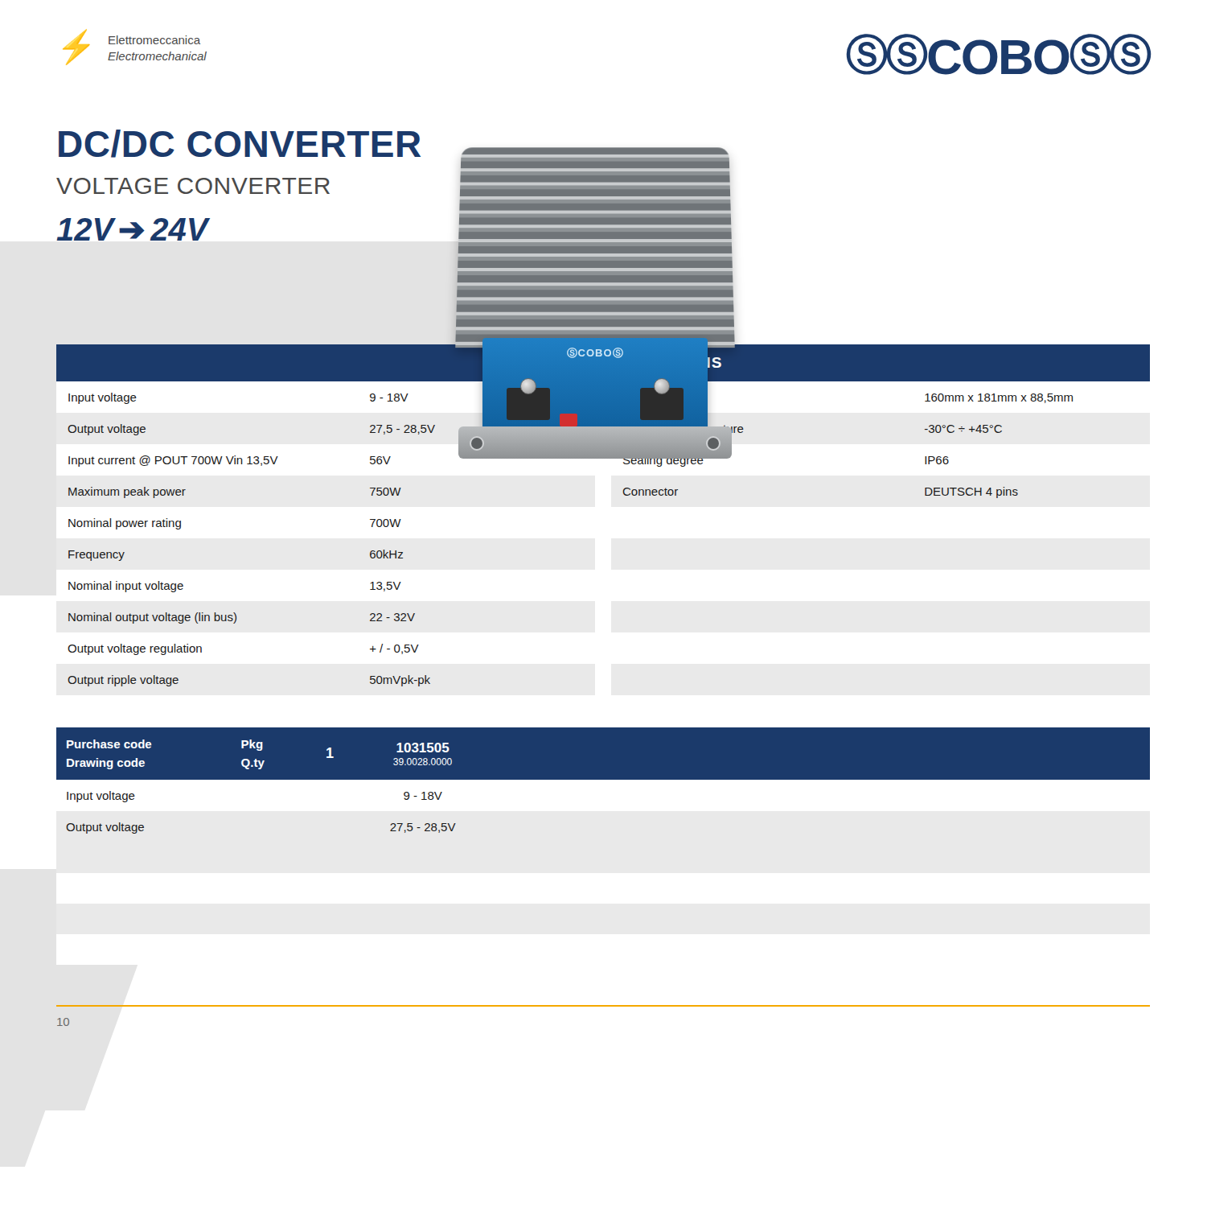⚡
Elettromeccanica
Electromechanical
ⓈⓈCOBOⓈⓈ
DC/DC CONVERTER
VOLTAGE CONVERTER
12V➔24V
ⓈCOBOⓈ
TECHNICAL SPECIFICATIONS
| Input voltage | 9 - 18V |
| Output voltage | 27,5 - 28,5V |
| Input current @ POUT 700W Vin 13,5V | 56V |
| Maximum peak power | 750W |
| Nominal power rating | 700W |
| Frequency | 60kHz |
| Nominal input voltage | 13,5V |
| Nominal output voltage (lin bus) | 22 - 32V |
| Output voltage regulation | + / - 0,5V |
| Output ripple voltage | 50mVpk-pk |
| Dimensions | 160mm x 181mm x 88,5mm |
| Operating temperature | -30°C ÷ +45°C |
| Sealing degree | IP66 |
| Connector | DEUTSCH 4 pins |
| Purchase code Drawing code | Pkg Q.ty | 1 | 1031505 39.0028.0000 | | | | | |
| Input voltage | 9 - 18V | | | | | |
| Output voltage | 27,5 - 28,5V | | | | | |
10